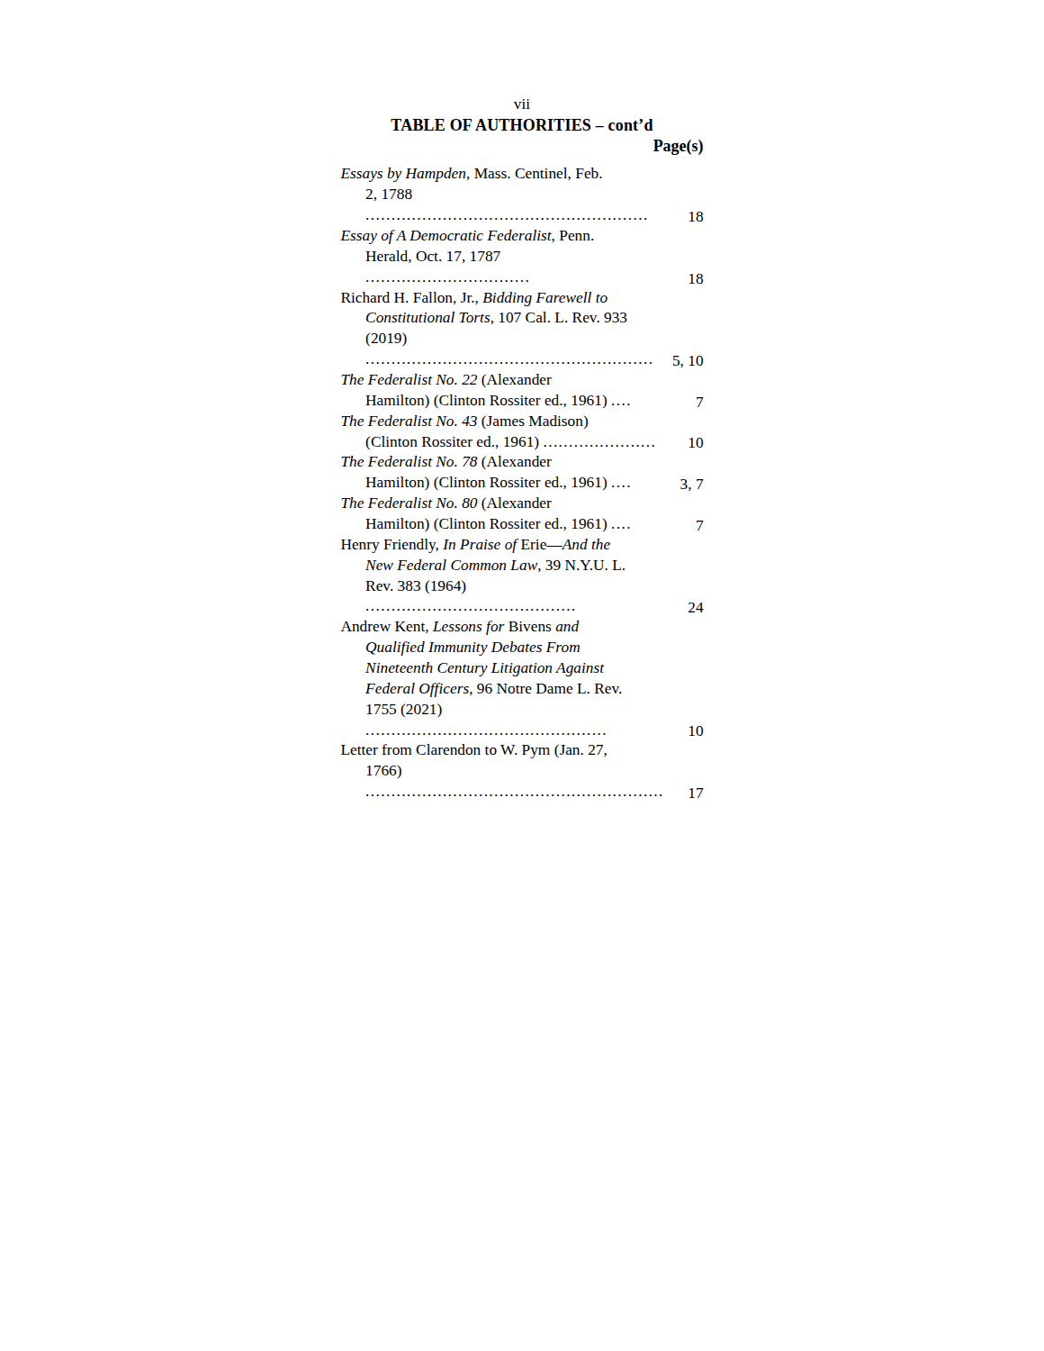vii
TABLE OF AUTHORITIES – cont’d
Page(s)
| Essays by Hampden , Mass. Centinel, Feb. 2, 1788 ....................................................... | 18 |
| Essay of A Democratic Federalist , Penn. Herald, Oct. 17, 1787 ................................ | 18 |
| Richard H. Fallon, Jr., Bidding Farewell to Constitutional Torts , 107 Cal. L. Rev. 933 (2019) ........................................................ | 5, 10 |
| The Federalist No. 22 (Alexander Hamilton) (Clinton Rossiter ed., 1961) .... | 7 |
| The Federalist No. 43 (James Madison) (Clinton Rossiter ed., 1961) ...................... | 10 |
| The Federalist No. 78 (Alexander Hamilton) (Clinton Rossiter ed., 1961) .... | 3, 7 |
| The Federalist No. 80 (Alexander Hamilton) (Clinton Rossiter ed., 1961) .... | 7 |
| Henry Friendly, In Praise of Erie— And the New Federal Common Law , 39 N.Y.U. L. Rev. 383 (1964) ......................................... | 24 |
| Andrew Kent, Lessons for Bivens and Qualified Immunity Debates From Nineteenth Century Litigation Against Federal Officers , 96 Notre Dame L. Rev. 1755 (2021) ............................................... | 10 |
| Letter from Clarendon to W. Pym (Jan. 27, 1766) .......................................................... | 17 |